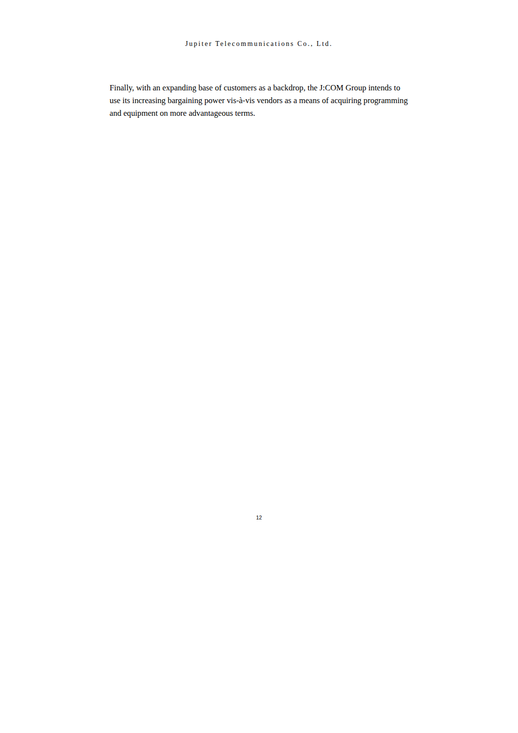Jupiter Telecommunications Co., Ltd.
Finally, with an expanding base of customers as a backdrop, the J:COM Group intends to use its increasing bargaining power vis-à-vis vendors as a means of acquiring programming and equipment on more advantageous terms.
12